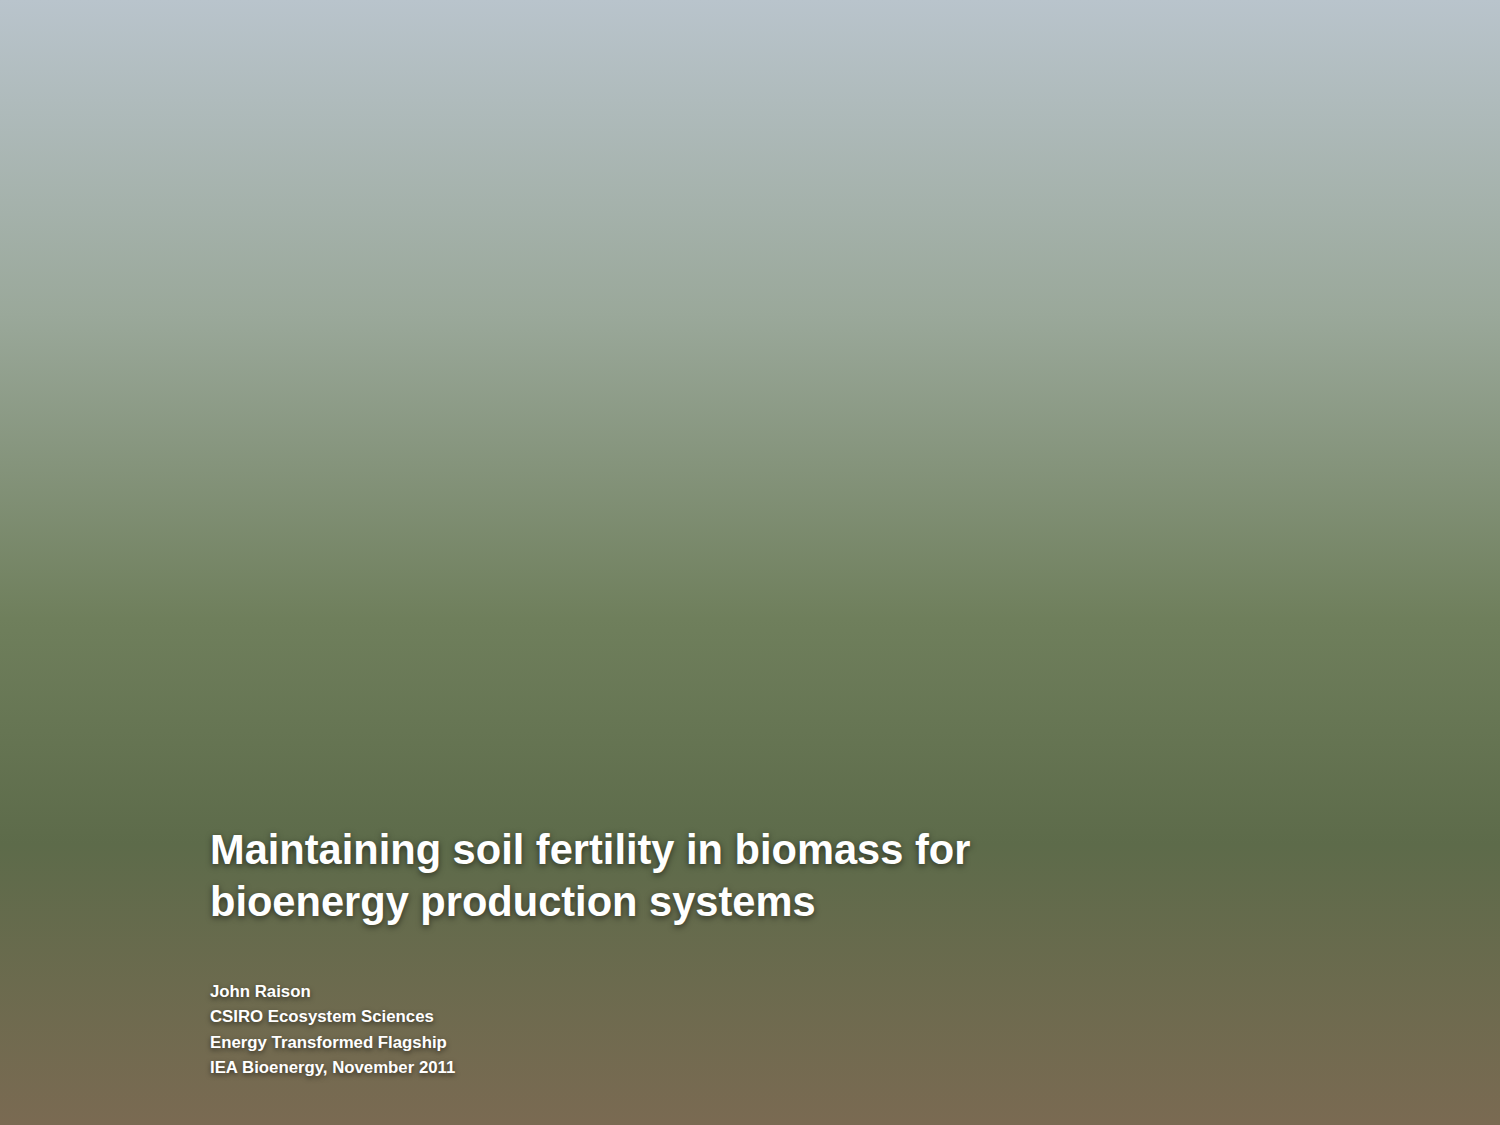Maintaining soil fertility in biomass for bioenergy production systems
John Raison CSIRO Ecosystem Sciences Energy Transformed Flagship IEA Bioenergy, November 2011